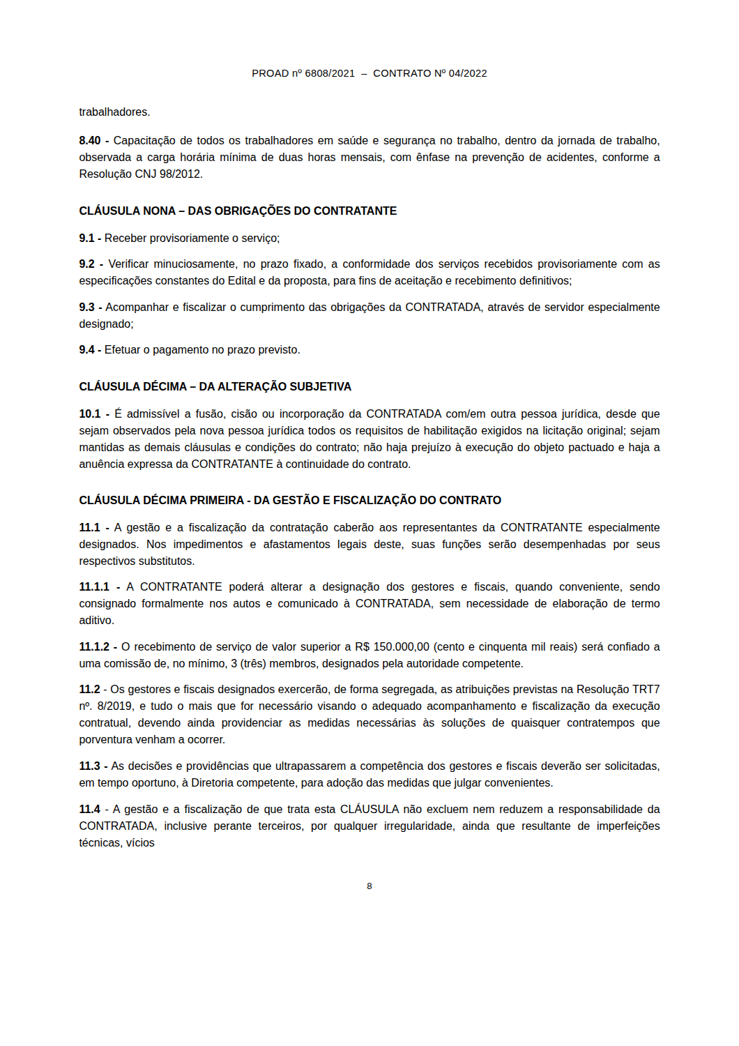PROAD nº 6808/2021 – CONTRATO Nº 04/2022
trabalhadores.
8.40 - Capacitação de todos os trabalhadores em saúde e segurança no trabalho, dentro da jornada de trabalho, observada a carga horária mínima de duas horas mensais, com ênfase na prevenção de acidentes, conforme a Resolução CNJ 98/2012.
CLÁUSULA NONA – DAS OBRIGAÇÕES DO CONTRATANTE
9.1 - Receber provisoriamente o serviço;
9.2 - Verificar minuciosamente, no prazo fixado, a conformidade dos serviços recebidos provisoriamente com as especificações constantes do Edital e da proposta, para fins de aceitação e recebimento definitivos;
9.3 - Acompanhar e fiscalizar o cumprimento das obrigações da CONTRATADA, através de servidor especialmente designado;
9.4 - Efetuar o pagamento no prazo previsto.
CLÁUSULA DÉCIMA – DA ALTERAÇÃO SUBJETIVA
10.1 - É admissível a fusão, cisão ou incorporação da CONTRATADA com/em outra pessoa jurídica, desde que sejam observados pela nova pessoa jurídica todos os requisitos de habilitação exigidos na licitação original; sejam mantidas as demais cláusulas e condições do contrato; não haja prejuízo à execução do objeto pactuado e haja a anuência expressa da CONTRATANTE à continuidade do contrato.
CLÁUSULA DÉCIMA PRIMEIRA - DA GESTÃO E FISCALIZAÇÃO DO CONTRATO
11.1 - A gestão e a fiscalização da contratação caberão aos representantes da CONTRATANTE especialmente designados. Nos impedimentos e afastamentos legais deste, suas funções serão desempenhadas por seus respectivos substitutos.
11.1.1 - A CONTRATANTE poderá alterar a designação dos gestores e fiscais, quando conveniente, sendo consignado formalmente nos autos e comunicado à CONTRATADA, sem necessidade de elaboração de termo aditivo.
11.1.2 - O recebimento de serviço de valor superior a R$ 150.000,00 (cento e cinquenta mil reais) será confiado a uma comissão de, no mínimo, 3 (três) membros, designados pela autoridade competente.
11.2 - Os gestores e fiscais designados exercerão, de forma segregada, as atribuições previstas na Resolução TRT7 nº. 8/2019, e tudo o mais que for necessário visando o adequado acompanhamento e fiscalização da execução contratual, devendo ainda providenciar as medidas necessárias às soluções de quaisquer contratempos que porventura venham a ocorrer.
11.3 - As decisões e providências que ultrapassarem a competência dos gestores e fiscais deverão ser solicitadas, em tempo oportuno, à Diretoria competente, para adoção das medidas que julgar convenientes.
11.4 - A gestão e a fiscalização de que trata esta CLÁUSULA não excluem nem reduzem a responsabilidade da CONTRATADA, inclusive perante terceiros, por qualquer irregularidade, ainda que resultante de imperfeições técnicas, vícios
8